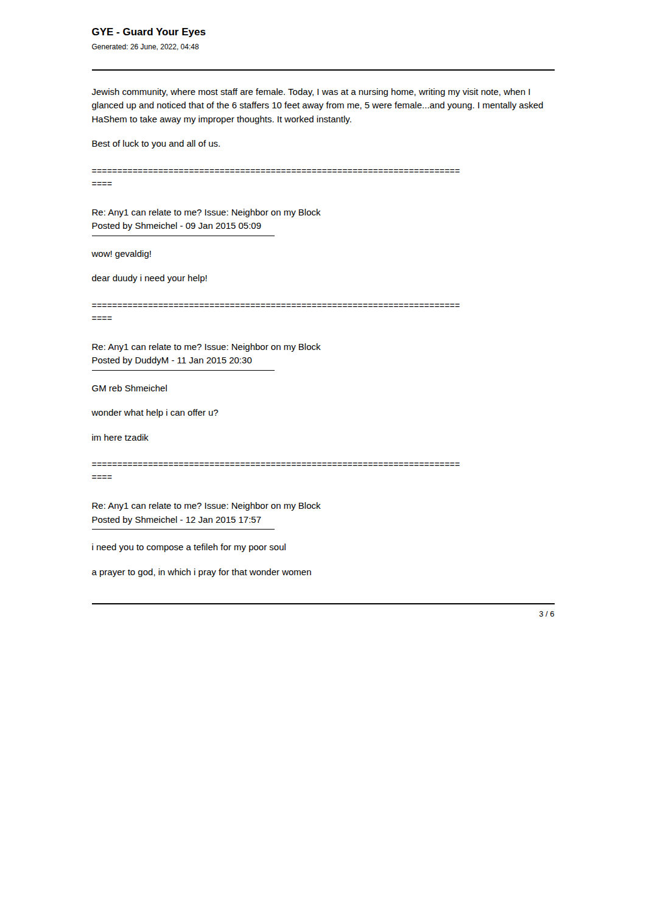GYE - Guard Your Eyes
Generated: 26 June, 2022, 04:48
Jewish community, where most staff are female. Today, I was at a nursing home, writing my visit note, when I glanced up and noticed that of the 6 staffers 10 feet away from me, 5 were female...and young. I mentally asked HaShem to take away my improper thoughts. It worked instantly.
Best of luck to you and all of us.
======================================================================== ====
Re: Any1 can relate to me? Issue: Neighbor on my Block
Posted by Shmeichel - 09 Jan 2015 05:09
wow! gevaldig!
dear duudy i need your help!
======================================================================== ====
Re: Any1 can relate to me? Issue: Neighbor on my Block
Posted by DuddyM - 11 Jan 2015 20:30
GM reb Shmeichel
wonder what help i can offer u?
im here tzadik
======================================================================== ====
Re: Any1 can relate to me? Issue: Neighbor on my Block
Posted by Shmeichel - 12 Jan 2015 17:57
i need you to compose a tefileh for my poor soul
a prayer to god, in which i pray for that wonder women
3 / 6